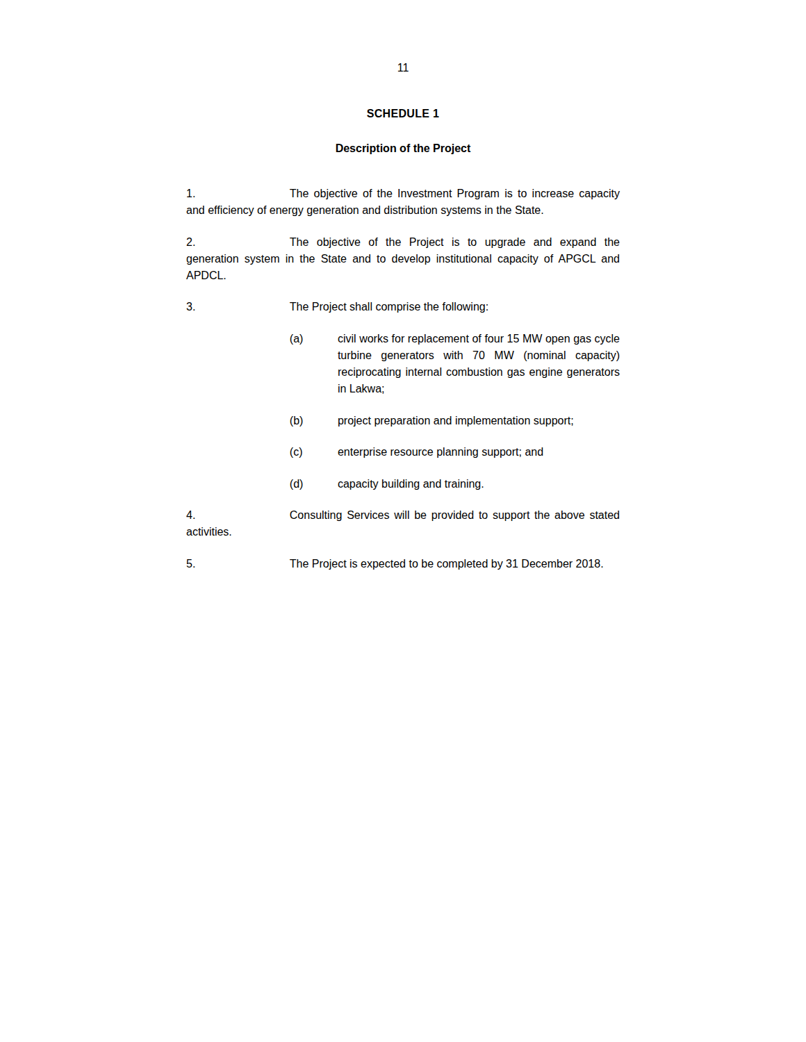11
SCHEDULE 1
Description of the Project
1. The objective of the Investment Program is to increase capacity and efficiency of energy generation and distribution systems in the State.
2. The objective of the Project is to upgrade and expand the generation system in the State and to develop institutional capacity of APGCL and APDCL.
3. The Project shall comprise the following:
(a) civil works for replacement of four 15 MW open gas cycle turbine generators with 70 MW (nominal capacity) reciprocating internal combustion gas engine generators in Lakwa;
(b) project preparation and implementation support;
(c) enterprise resource planning support; and
(d) capacity building and training.
4. Consulting Services will be provided to support the above stated activities.
5. The Project is expected to be completed by 31 December 2018.